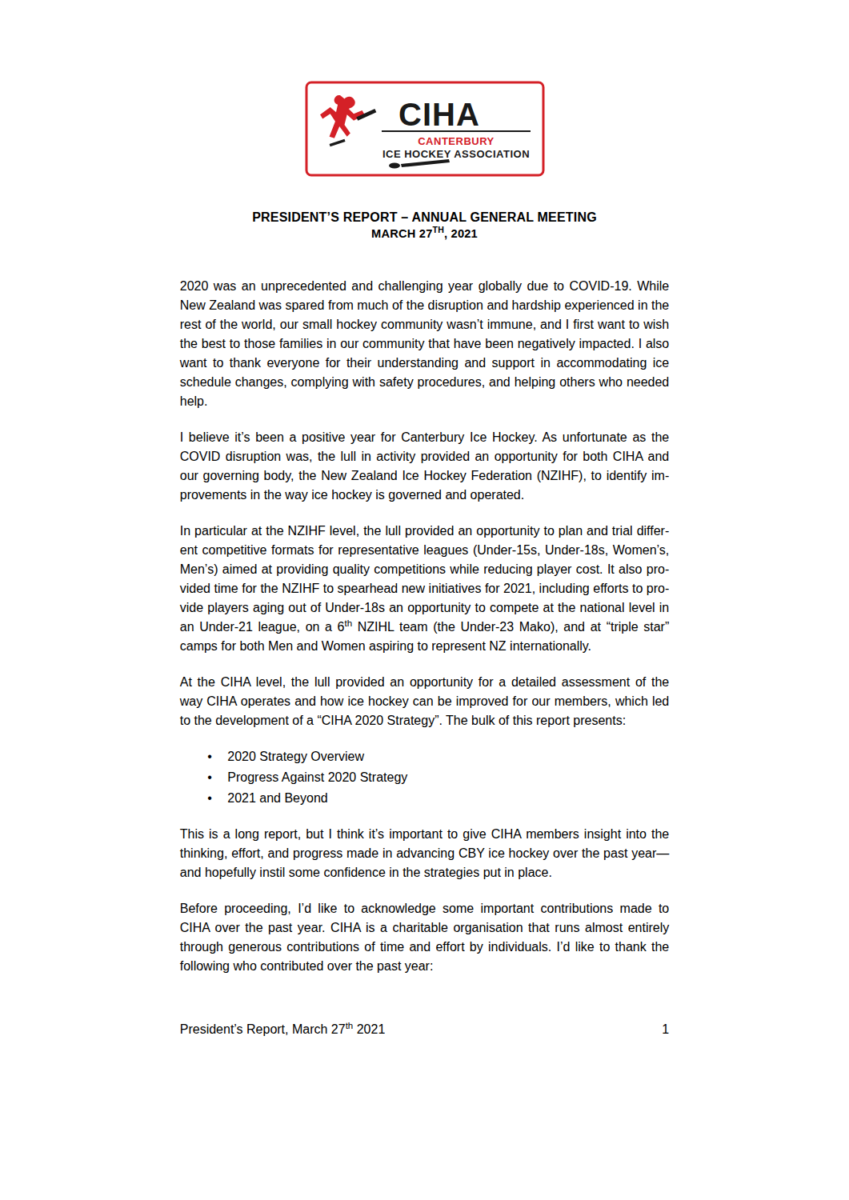CIHA CANTERBURY ICE HOCKEY ASSOCIATION
PRESIDENT’S REPORT – ANNUAL GENERAL MEETING MARCH 27TH, 2021
2020 was an unprecedented and challenging year globally due to COVID-19. While New Zealand was spared from much of the disruption and hardship experienced in the rest of the world, our small hockey community wasn’t immune, and I first want to wish the best to those families in our community that have been negatively impacted. I also want to thank everyone for their understanding and support in accommodating ice schedule changes, complying with safety procedures, and helping others who needed help.
I believe it’s been a positive year for Canterbury Ice Hockey. As unfortunate as the COVID disruption was, the lull in activity provided an opportunity for both CIHA and our governing body, the New Zealand Ice Hockey Federation (NZIHF), to identify improvements in the way ice hockey is governed and operated.
In particular at the NZIHF level, the lull provided an opportunity to plan and trial different competitive formats for representative leagues (Under-15s, Under-18s, Women’s, Men’s) aimed at providing quality competitions while reducing player cost. It also provided time for the NZIHF to spearhead new initiatives for 2021, including efforts to provide players aging out of Under-18s an opportunity to compete at the national level in an Under-21 league, on a 6th NZIHL team (the Under-23 Mako), and at “triple star” camps for both Men and Women aspiring to represent NZ internationally.
At the CIHA level, the lull provided an opportunity for a detailed assessment of the way CIHA operates and how ice hockey can be improved for our members, which led to the development of a “CIHA 2020 Strategy”. The bulk of this report presents:
2020 Strategy Overview
Progress Against 2020 Strategy
2021 and Beyond
This is a long report, but I think it’s important to give CIHA members insight into the thinking, effort, and progress made in advancing CBY ice hockey over the past year—and hopefully instil some confidence in the strategies put in place.
Before proceeding, I’d like to acknowledge some important contributions made to CIHA over the past year. CIHA is a charitable organisation that runs almost entirely through generous contributions of time and effort by individuals. I’d like to thank the following who contributed over the past year:
President’s Report, March 27th 2021
1